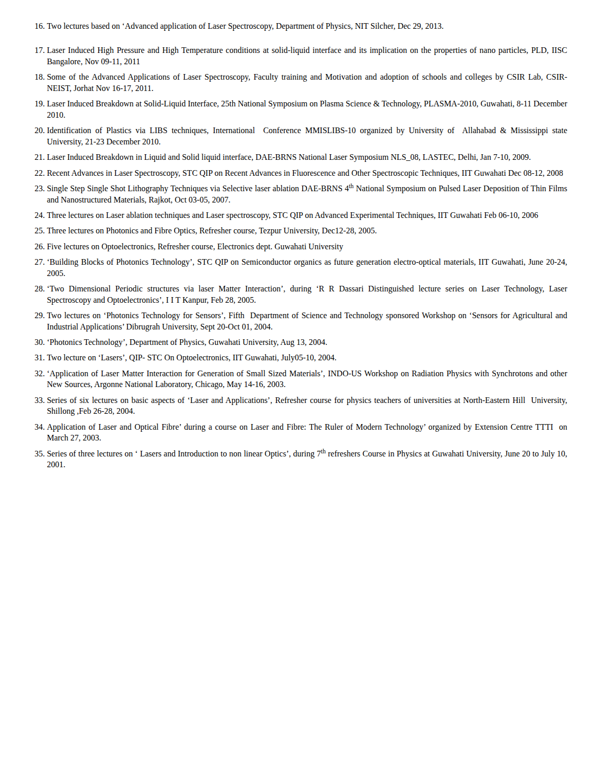Two lectures based on ‘Advanced application of Laser Spectroscopy, Department of Physics, NIT Silcher, Dec 29, 2013.
Laser Induced High Pressure and High Temperature conditions at solid-liquid interface and its implication on the properties of nano particles, PLD, IISC Bangalore, Nov 09-11, 2011
Some of the Advanced Applications of Laser Spectroscopy, Faculty training and Motivation and adoption of schools and colleges by CSIR Lab, CSIR-NEIST, Jorhat Nov 16-17, 2011.
Laser Induced Breakdown at Solid-Liquid Interface, 25th National Symposium on Plasma Science & Technology, PLASMA-2010, Guwahati, 8-11 December 2010.
Identification of Plastics via LIBS techniques, International Conference MMISLIBS-10 organized by University of Allahabad & Mississippi state University, 21-23 December 2010.
Laser Induced Breakdown in Liquid and Solid liquid interface, DAE-BRNS National Laser Symposium NLS_08, LASTEC, Delhi, Jan 7-10, 2009.
Recent Advances in Laser Spectroscopy, STC QIP on Recent Advances in Fluorescence and Other Spectroscopic Techniques, IIT Guwahati Dec 08-12, 2008
Single Step Single Shot Lithography Techniques via Selective laser ablation DAE-BRNS 4th National Symposium on Pulsed Laser Deposition of Thin Films and Nanostructured Materials, Rajkot, Oct 03-05, 2007.
Three lectures on Laser ablation techniques and Laser spectroscopy, STC QIP on Advanced Experimental Techniques, IIT Guwahati Feb 06-10, 2006
Three lectures on Photonics and Fibre Optics, Refresher course, Tezpur University, Dec12-28, 2005.
Five lectures on Optoelectronics, Refresher course, Electronics dept. Guwahati University
‘Building Blocks of Photonics Technology’, STC QIP on Semiconductor organics as future generation electro-optical materials, IIT Guwahati, June 20-24, 2005.
‘Two Dimensional Periodic structures via laser Matter Interaction’, during ‘R R Dassari Distinguished lecture series on Laser Technology, Laser Spectroscopy and Optoelectronics’, I I T Kanpur, Feb 28, 2005.
Two lectures on ‘Photonics Technology for Sensors’, Fifth Department of Science and Technology sponsored Workshop on ‘Sensors for Agricultural and Industrial Applications’ Dibrugrah University, Sept 20-Oct 01, 2004.
‘Photonics Technology’, Department of Physics, Guwahati University, Aug 13, 2004.
Two lecture on ‘Lasers’, QIP- STC On Optoelectronics, IIT Guwahati, July05-10, 2004.
‘Application of Laser Matter Interaction for Generation of Small Sized Materials’, INDO-US Workshop on Radiation Physics with Synchrotons and other New Sources, Argonne National Laboratory, Chicago, May 14-16, 2003.
Series of six lectures on basic aspects of ‘Laser and Applications’, Refresher course for physics teachers of universities at North-Eastern Hill University, Shillong ,Feb 26-28, 2004.
Application of Laser and Optical Fibre’ during a course on Laser and Fibre: The Ruler of Modern Technology’ organized by Extension Centre TTTI on March 27, 2003.
Series of three lectures on ‘ Lasers and Introduction to non linear Optics’, during 7th refreshers Course in Physics at Guwahati University, June 20 to July 10, 2001.